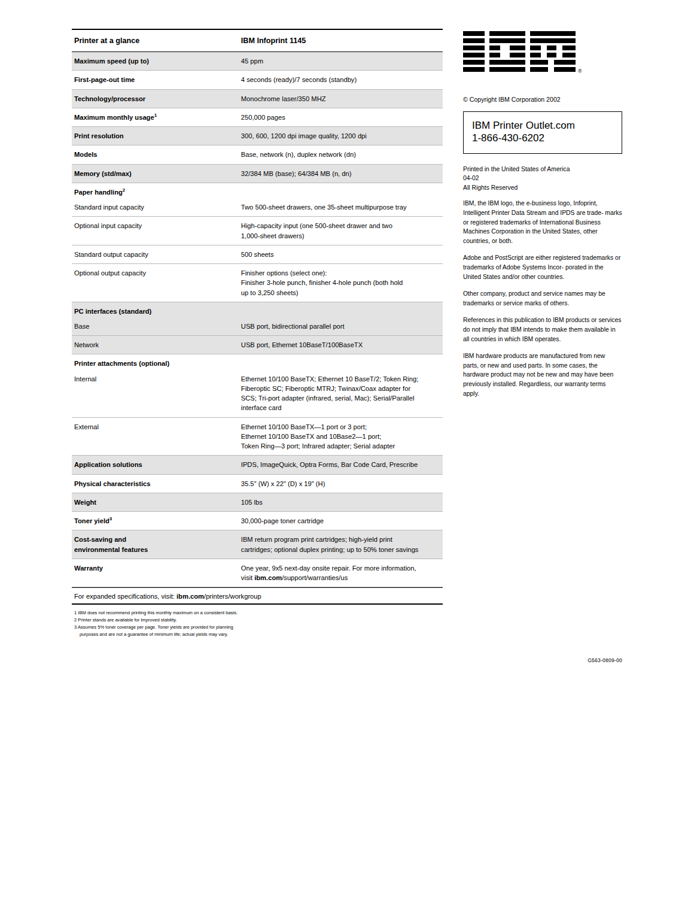| Printer at a glance | IBM Infoprint 1145 |
| Maximum speed (up to) | 45 ppm |
| First-page-out time | 4 seconds (ready)/7 seconds (standby) |
| Technology/processor | Monochrome laser/350 MHZ |
| Maximum monthly usage 1 | 250,000 pages |
| Print resolution | 300, 600, 1200 dpi image quality, 1200 dpi |
| Models | Base, network (n), duplex network (dn) |
| Memory (std/max) | 32/384 MB (base); 64/384 MB (n, dn) |
| Paper handling 2 | |
| Standard input capacity | Two 500-sheet drawers, one 35-sheet multipurpose tray |
| Optional input capacity | High-capacity input (one 500-sheet drawer and two 1,000-sheet drawers) |
| Standard output capacity | 500 sheets |
| Optional output capacity | Finisher options (select one): Finisher 3-hole punch, finisher 4-hole punch (both hold up to 3,250 sheets) |
| PC interfaces (standard) | |
| Base | USB port, bidirectional parallel port |
| Network | USB port, Ethernet 10BaseT/100BaseTX |
| Printer attachments (optional) | |
| Internal | Ethernet 10/100 BaseTX; Ethernet 10 BaseT/2; Token Ring; Fiberoptic SC; Fiberoptic MTRJ; Twinax/Coax adapter for SCS; Tri-port adapter (infrared, serial, Mac); Serial/Parallel interface card |
| External | Ethernet 10/100 BaseTX—1 port or 3 port; Ethernet 10/100 BaseTX and 10Base2—1 port; Token Ring—3 port; Infrared adapter; Serial adapter |
| Application solutions | IPDS, ImageQuick, Optra Forms, Bar Code Card, Prescribe |
| Physical characteristics | 35.5" (W) x 22" (D) x 19" (H) |
| Weight | 105 lbs |
| Toner yield 3 | 30,000-page toner cartridge |
| Cost-saving and environmental features | IBM return program print cartridges; high-yield print cartridges; optional duplex printing; up to 50% toner savings |
| Warranty | One year, 9x5 next-day onsite repair. For more information, visit ibm.com /support/warranties/us |
For expanded specifications, visit: ibm.com/printers/workgroup
1 IBM does not recommend printing this monthly maximum on a consistent basis.
2 Printer stands are available for improved stability.
3 Assumes 5% toner coverage per page. Toner yields are provided for planning
purposes and are not a guarantee of minimum life; actual yields may vary.
®
© Copyright IBM Corporation 2002
IBM Printer Outlet.com
1-866-430-6202
Printed in the United States of America
04-02
All Rights Reserved
IBM, the IBM logo, the e-business logo, Infoprint, Intelligent Printer Data Stream and IPDS are trade- marks or registered trademarks of International Business Machines Corporation in the United States, other countries, or both.
Adobe and PostScript are either registered trademarks or trademarks of Adobe Systems Incor- porated in the United States and/or other countries.
Other company, product and service names may be trademarks or service marks of others.
References in this publication to IBM products or services do not imply that IBM intends to make them available in all countries in which IBM operates.
IBM hardware products are manufactured from new parts, or new and used parts. In some cases, the hardware product may not be new and may have been previously installed. Regardless, our warranty terms apply.
G563-0809-00